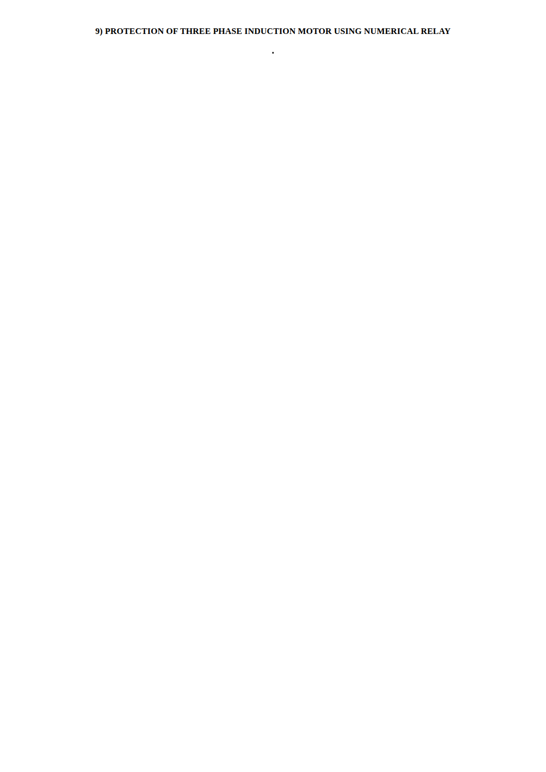9) PROTECTION OF THREE PHASE INDUCTION MOTOR USING NUMERICAL RELAY